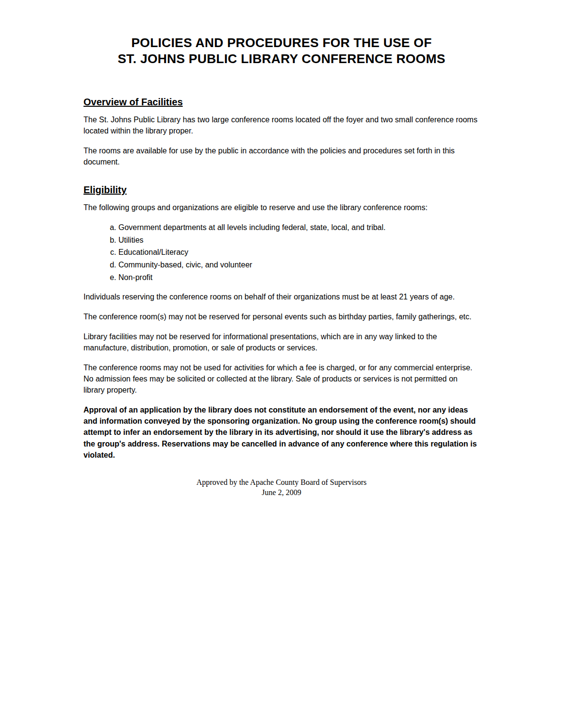POLICIES AND PROCEDURES FOR THE USE OF
ST. JOHNS PUBLIC LIBRARY CONFERENCE ROOMS
Overview of Facilities
The St. Johns Public Library has two large conference rooms located off the foyer and two small conference rooms located within the library proper.
The rooms are available for use by the public in accordance with the policies and procedures set forth in this document.
Eligibility
The following groups and organizations are eligible to reserve and use the library conference rooms:
Government departments at all levels including federal, state, local, and tribal.
Utilities
Educational/Literacy
Community-based, civic, and volunteer
Non-profit
Individuals reserving the conference rooms on behalf of their organizations must be at least 21 years of age.
The conference room(s) may not be reserved for personal events such as birthday parties, family gatherings, etc.
Library facilities may not be reserved for informational presentations, which are in any way linked to the manufacture, distribution, promotion, or sale of products or services.
The conference rooms may not be used for activities for which a fee is charged, or for any commercial enterprise. No admission fees may be solicited or collected at the library. Sale of products or services is not permitted on library property.
Approval of an application by the library does not constitute an endorsement of the event, nor any ideas and information conveyed by the sponsoring organization. No group using the conference room(s) should attempt to infer an endorsement by the library in its advertising, nor should it use the library's address as the group's address. Reservations may be cancelled in advance of any conference where this regulation is violated.
Approved by the Apache County Board of Supervisors
June 2, 2009